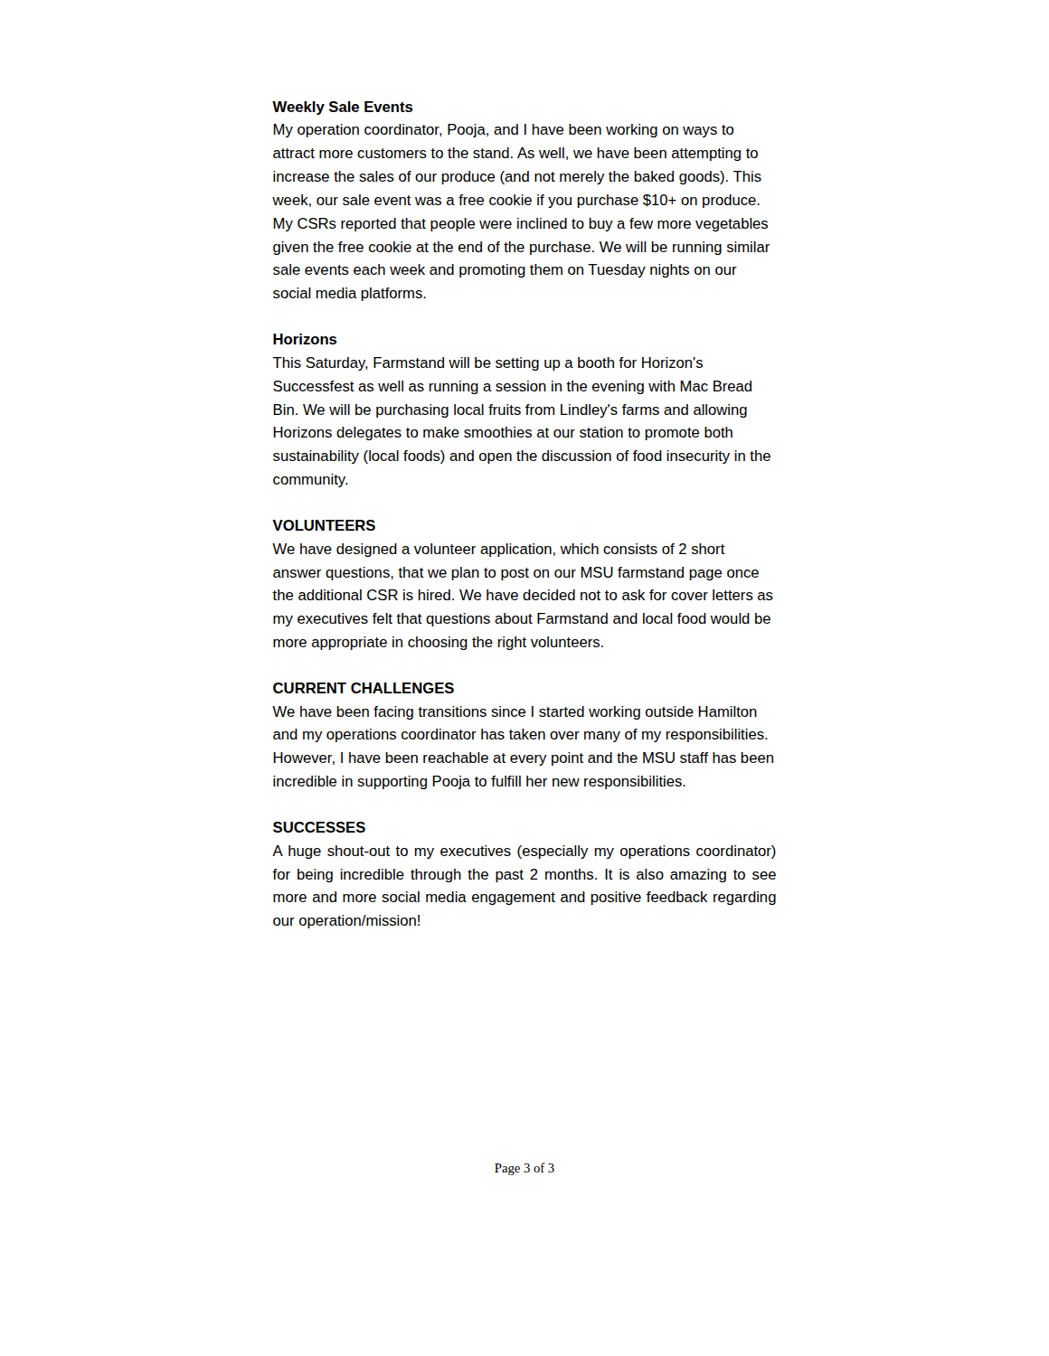Weekly Sale Events
My operation coordinator, Pooja, and I have been working on ways to attract more customers to the stand. As well, we have been attempting to increase the sales of our produce (and not merely the baked goods). This week, our sale event was a free cookie if you purchase $10+ on produce. My CSRs reported that people were inclined to buy a few more vegetables given the free cookie at the end of the purchase. We will be running similar sale events each week and promoting them on Tuesday nights on our social media platforms.
Horizons
This Saturday, Farmstand will be setting up a booth for Horizon's Successfest as well as running a session in the evening with Mac Bread Bin. We will be purchasing local fruits from Lindley's farms and allowing Horizons delegates to make smoothies at our station to promote both sustainability (local foods) and open the discussion of food insecurity in the community.
VOLUNTEERS
We have designed a volunteer application, which consists of 2 short answer questions, that we plan to post on our MSU farmstand page once the additional CSR is hired. We have decided not to ask for cover letters as my executives felt that questions about Farmstand and local food would be more appropriate in choosing the right volunteers.
CURRENT CHALLENGES
We have been facing transitions since I started working outside Hamilton and my operations coordinator has taken over many of my responsibilities. However, I have been reachable at every point and the MSU staff has been incredible in supporting Pooja to fulfill her new responsibilities.
SUCCESSES
A huge shout-out to my executives (especially my operations coordinator) for being incredible through the past 2 months. It is also amazing to see more and more social media engagement and positive feedback regarding our operation/mission!
Page 3 of 3